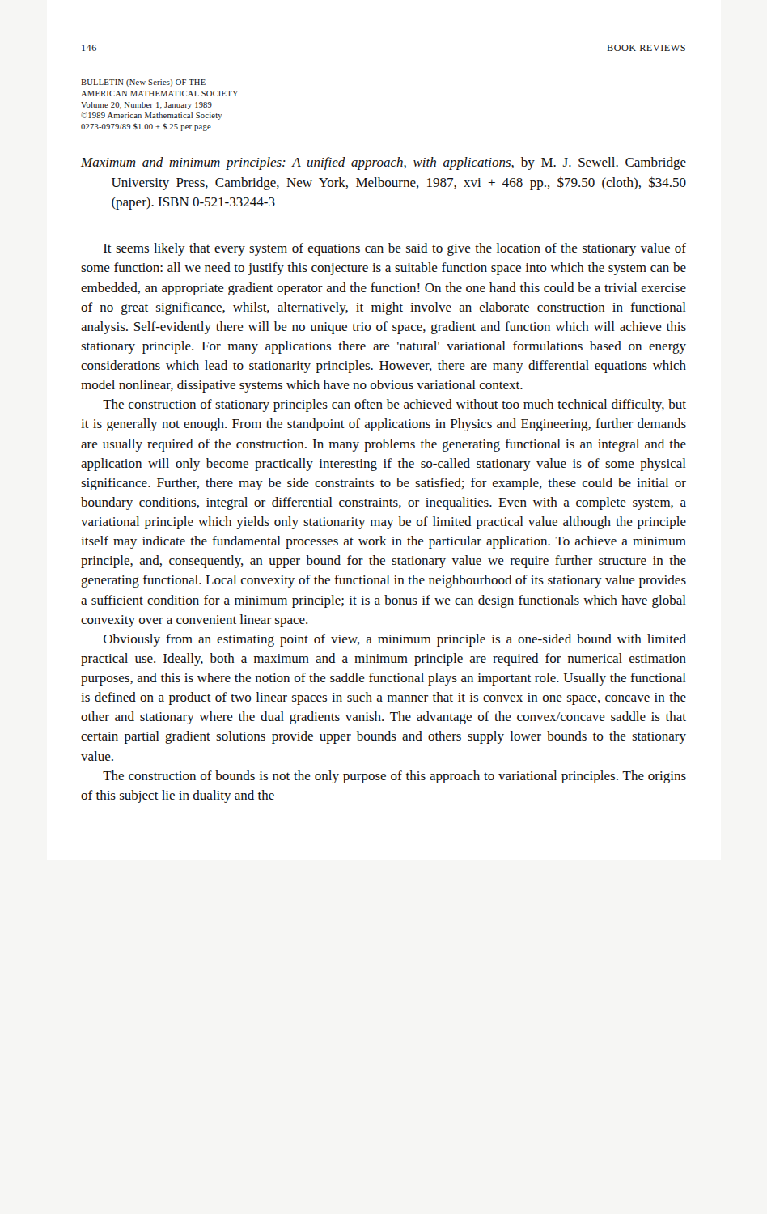146 Book Reviews
BULLETIN (New Series) OF THE
AMERICAN MATHEMATICAL SOCIETY
Volume 20, Number 1, January 1989
©1989 American Mathematical Society
0273-0979/89 $1.00 + $.25 per page
Maximum and minimum principles: A unified approach, with applications, by M. J. Sewell. Cambridge University Press, Cambridge, New York, Melbourne, 1987, xvi + 468 pp., $79.50 (cloth), $34.50 (paper). ISBN 0-521-33244-3
It seems likely that every system of equations can be said to give the location of the stationary value of some function: all we need to justify this conjecture is a suitable function space into which the system can be embedded, an appropriate gradient operator and the function! On the one hand this could be a trivial exercise of no great significance, whilst, alternatively, it might involve an elaborate construction in functional analysis. Self-evidently there will be no unique trio of space, gradient and function which will achieve this stationary principle. For many applications there are 'natural' variational formulations based on energy considerations which lead to stationarity principles. However, there are many differential equations which model nonlinear, dissipative systems which have no obvious variational context.
The construction of stationary principles can often be achieved without too much technical difficulty, but it is generally not enough. From the standpoint of applications in Physics and Engineering, further demands are usually required of the construction. In many problems the generating functional is an integral and the application will only become practically interesting if the so-called stationary value is of some physical significance. Further, there may be side constraints to be satisfied; for example, these could be initial or boundary conditions, integral or differential constraints, or inequalities. Even with a complete system, a variational principle which yields only stationarity may be of limited practical value although the principle itself may indicate the fundamental processes at work in the particular application. To achieve a minimum principle, and, consequently, an upper bound for the stationary value we require further structure in the generating functional. Local convexity of the functional in the neighbourhood of its stationary value provides a sufficient condition for a minimum principle; it is a bonus if we can design functionals which have global convexity over a convenient linear space.
Obviously from an estimating point of view, a minimum principle is a one-sided bound with limited practical use. Ideally, both a maximum and a minimum principle are required for numerical estimation purposes, and this is where the notion of the saddle functional plays an important role. Usually the functional is defined on a product of two linear spaces in such a manner that it is convex in one space, concave in the other and stationary where the dual gradients vanish. The advantage of the convex/concave saddle is that certain partial gradient solutions provide upper bounds and others supply lower bounds to the stationary value.
The construction of bounds is not the only purpose of this approach to variational principles. The origins of this subject lie in duality and the